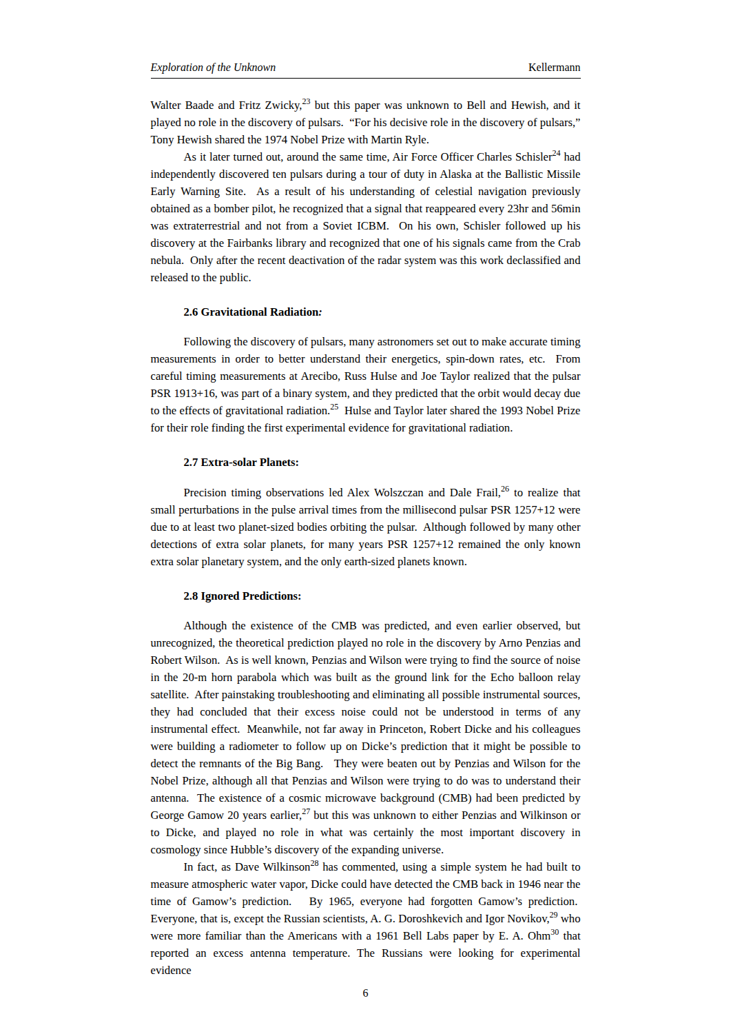Exploration of the Unknown Kellermann
Walter Baade and Fritz Zwicky,23 but this paper was unknown to Bell and Hewish, and it played no role in the discovery of pulsars. “For his decisive role in the discovery of pulsars,” Tony Hewish shared the 1974 Nobel Prize with Martin Ryle.
As it later turned out, around the same time, Air Force Officer Charles Schisler24 had independently discovered ten pulsars during a tour of duty in Alaska at the Ballistic Missile Early Warning Site. As a result of his understanding of celestial navigation previously obtained as a bomber pilot, he recognized that a signal that reappeared every 23hr and 56min was extraterrestrial and not from a Soviet ICBM. On his own, Schisler followed up his discovery at the Fairbanks library and recognized that one of his signals came from the Crab nebula. Only after the recent deactivation of the radar system was this work declassified and released to the public.
2.6 Gravitational Radiation:
Following the discovery of pulsars, many astronomers set out to make accurate timing measurements in order to better understand their energetics, spin-down rates, etc. From careful timing measurements at Arecibo, Russ Hulse and Joe Taylor realized that the pulsar PSR 1913+16, was part of a binary system, and they predicted that the orbit would decay due to the effects of gravitational radiation.25 Hulse and Taylor later shared the 1993 Nobel Prize for their role finding the first experimental evidence for gravitational radiation.
2.7 Extra-solar Planets:
Precision timing observations led Alex Wolszczan and Dale Frail,26 to realize that small perturbations in the pulse arrival times from the millisecond pulsar PSR 1257+12 were due to at least two planet-sized bodies orbiting the pulsar. Although followed by many other detections of extra solar planets, for many years PSR 1257+12 remained the only known extra solar planetary system, and the only earth-sized planets known.
2.8 Ignored Predictions:
Although the existence of the CMB was predicted, and even earlier observed, but unrecognized, the theoretical prediction played no role in the discovery by Arno Penzias and Robert Wilson. As is well known, Penzias and Wilson were trying to find the source of noise in the 20-m horn parabola which was built as the ground link for the Echo balloon relay satellite. After painstaking troubleshooting and eliminating all possible instrumental sources, they had concluded that their excess noise could not be understood in terms of any instrumental effect. Meanwhile, not far away in Princeton, Robert Dicke and his colleagues were building a radiometer to follow up on Dicke’s prediction that it might be possible to detect the remnants of the Big Bang. They were beaten out by Penzias and Wilson for the Nobel Prize, although all that Penzias and Wilson were trying to do was to understand their antenna. The existence of a cosmic microwave background (CMB) had been predicted by George Gamow 20 years earlier,27 but this was unknown to either Penzias and Wilkinson or to Dicke, and played no role in what was certainly the most important discovery in cosmology since Hubble’s discovery of the expanding universe.
In fact, as Dave Wilkinson28 has commented, using a simple system he had built to measure atmospheric water vapor, Dicke could have detected the CMB back in 1946 near the time of Gamow’s prediction. By 1965, everyone had forgotten Gamow’s prediction. Everyone, that is, except the Russian scientists, A. G. Doroshkevich and Igor Novikov,29 who were more familiar than the Americans with a 1961 Bell Labs paper by E. A. Ohm30 that reported an excess antenna temperature. The Russians were looking for experimental evidence
6